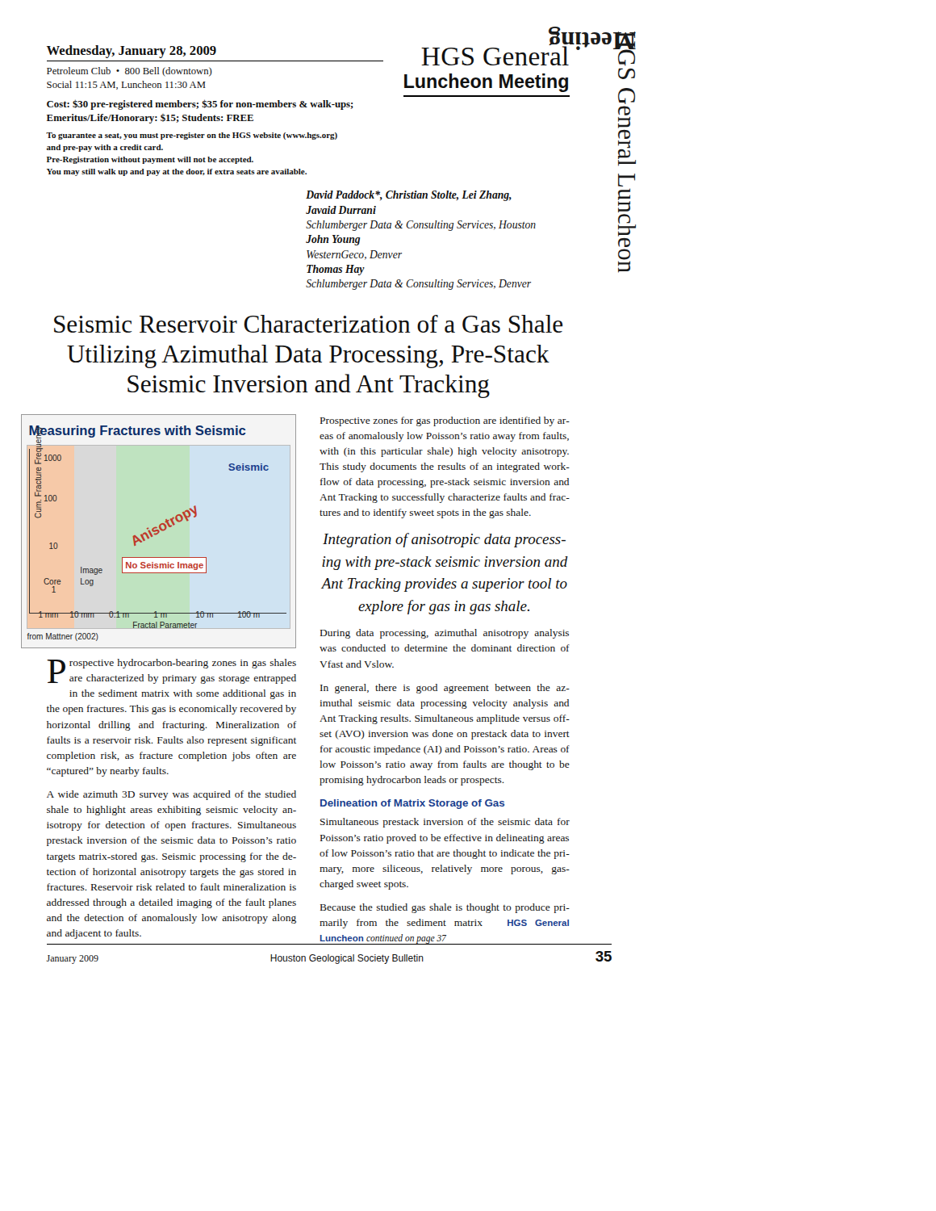HGS General Luncheon Meeting
Wednesday, January 28, 2009
Petroleum Club • 800 Bell (downtown)
Social 11:15 AM, Luncheon 11:30 AM
Cost: $30 pre-registered members; $35 for non-members & walk-ups;
Emeritus/Life/Honorary: $15; Students: FREE
To guarantee a seat, you must pre-register on the HGS website (www.hgs.org)
and pre-pay with a credit card.
Pre-Registration without payment will not be accepted.
You may still walk up and pay at the door, if extra seats are available.
HGS General
Luncheon Meeting
David Paddock*, Christian Stolte, Lei Zhang,
Javaid Durrani
Schlumberger Data & Consulting Services, Houston
John Young
WesternGeco, Denver
Thomas Hay
Schlumberger Data & Consulting Services, Denver
Seismic Reservoir Characterization of a Gas Shale Utilizing Azimuthal Data Processing, Pre-Stack Seismic Inversion and Ant Tracking
Measuring Fractures with Seismic
1000
100
10
1
1 mm
10 mm
0.1 m
1 m
10 m
100 m
Core
Image
Log
Anisotropy
Seismic
No Seismic Image
Cum. Fracture Frequency
Fractal Parameter
from Mattner (2002)
Prospective hydrocarbon-bearing zones in gas shales are characterized by primary gas storage entrapped in the sediment matrix with some additional gas in the open fractures. This gas is economically recovered by horizontal drilling and fracturing. Mineralization of faults is a reservoir risk. Faults also represent significant completion risk, as fracture completion jobs often are “captured” by nearby faults.
A wide azimuth 3D survey was acquired of the studied shale to highlight areas exhibiting seismic velocity anisotropy for detection of open fractures. Simultaneous prestack inversion of the seismic data to Poisson’s ratio targets matrix-stored gas. Seismic processing for the detection of horizontal anisotropy targets the gas stored in fractures. Reservoir risk related to fault mineralization is addressed through a detailed imaging of the fault planes and the detection of anomalously low anisotropy along and adjacent to faults.
Prospective zones for gas production are identified by areas of anomalously low Poisson’s ratio away from faults, with (in this particular shale) high velocity anisotropy. This study documents the results of an integrated workflow of data processing, pre-stack seismic inversion and Ant Tracking to successfully characterize faults and fractures and to identify sweet spots in the gas shale.
Integration of anisotropic data processing with pre-stack seismic inversion and Ant Tracking provides a superior tool to explore for gas in gas shale.
During data processing, azimuthal anisotropy analysis was conducted to determine the dominant direction of Vfast and Vslow.
In general, there is good agreement between the azimuthal seismic data processing velocity analysis and Ant Tracking results. Simultaneous amplitude versus offset (AVO) inversion was done on prestack data to invert for acoustic impedance (AI) and Poisson’s ratio. Areas of low Poisson’s ratio away from faults are thought to be promising hydrocarbon leads or prospects.
Delineation of Matrix Storage of Gas
Simultaneous prestack inversion of the seismic data for Poisson’s ratio proved to be effective in delineating areas of low Poisson’s ratio that are thought to indicate the primary, more siliceous, relatively more porous, gas-charged sweet spots.
Because the studied gas shale is thought to produce primarily from the sediment matrix HGS General Luncheon continued on page 37
January 2009
Houston Geological Society Bulletin
35